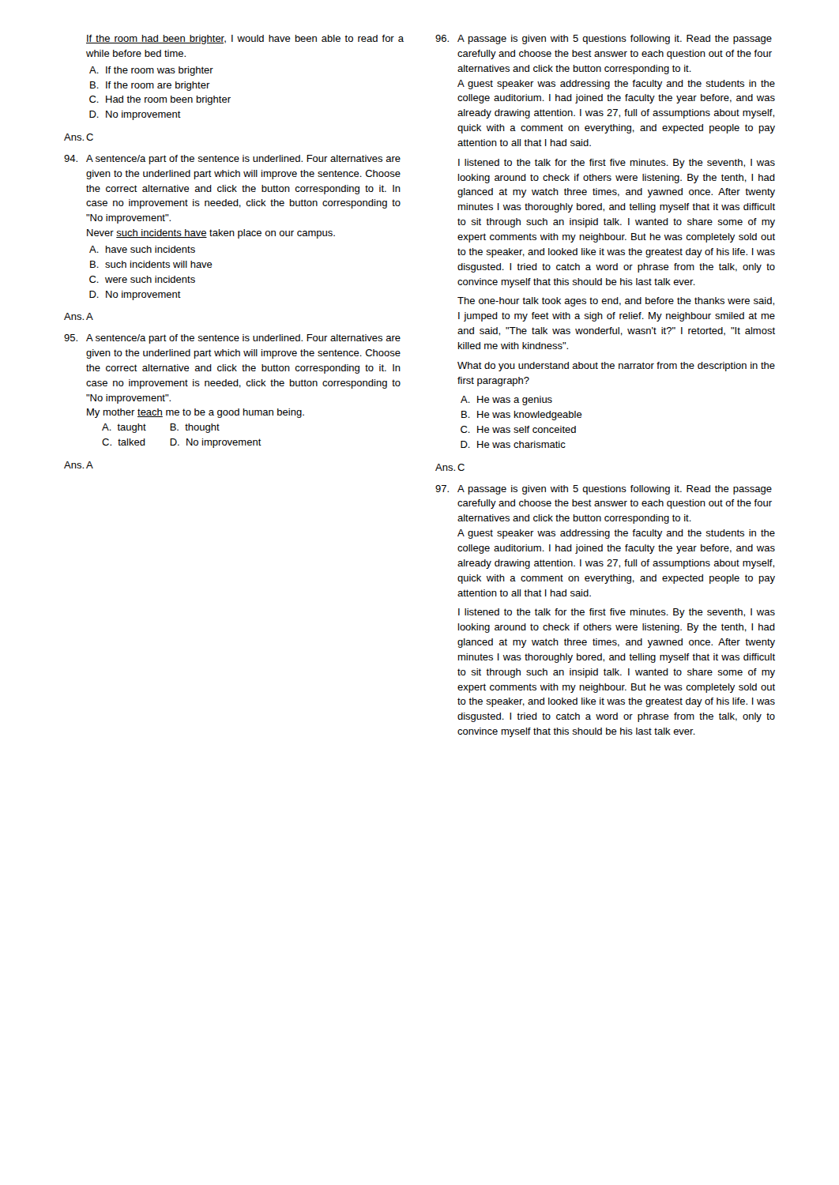If the room had been brighter, I would have been able to read for a while before bed time.
If the room was brighter
If the room are brighter
Had the room been brighter
No improvement
Ans. C
94. A sentence/a part of the sentence is underlined. Four alternatives are given to the underlined part which will improve the sentence. Choose the correct alternative and click the button corresponding to it. In case no improvement is needed, click the button corresponding to "No improvement".
Never such incidents have taken place on our campus.
have such incidents
such incidents will have
were such incidents
No improvement
Ans. A
95. A sentence/a part of the sentence is underlined. Four alternatives are given to the underlined part which will improve the sentence. Choose the correct alternative and click the button corresponding to it. In case no improvement is needed, click the button corresponding to "No improvement".
My mother teach me to be a good human being.
| A. taught | B. thought |
| C. talked | D. No improvement |
Ans. A
96. A passage is given with 5 questions following it. Read the passage carefully and choose the best answer to each question out of the four alternatives and click the button corresponding to it.
A guest speaker was addressing the faculty and the students in the college auditorium. I had joined the faculty the year before, and was already drawing attention. I was 27, full of assumptions about myself, quick with a comment on everything, and expected people to pay attention to all that I had said.
I listened to the talk for the first five minutes. By the seventh, I was looking around to check if others were listening. By the tenth, I had glanced at my watch three times, and yawned once. After twenty minutes I was thoroughly bored, and telling myself that it was difficult to sit through such an insipid talk. I wanted to share some of my expert comments with my neighbour. But he was completely sold out to the speaker, and looked like it was the greatest day of his life. I was disgusted. I tried to catch a word or phrase from the talk, only to convince myself that this should be his last talk ever.
The one-hour talk took ages to end, and before the thanks were said, I jumped to my feet with a sigh of relief. My neighbour smiled at me and said, "The talk was wonderful, wasn't it?" I retorted, "It almost killed me with kindness".
What do you understand about the narrator from the description in the first paragraph?
He was a genius
He was knowledgeable
He was self conceited
He was charismatic
Ans. C
97. A passage is given with 5 questions following it. Read the passage carefully and choose the best answer to each question out of the four alternatives and click the button corresponding to it.
A guest speaker was addressing the faculty and the students in the college auditorium. I had joined the faculty the year before, and was already drawing attention. I was 27, full of assumptions about myself, quick with a comment on everything, and expected people to pay attention to all that I had said.
I listened to the talk for the first five minutes. By the seventh, I was looking around to check if others were listening. By the tenth, I had glanced at my watch three times, and yawned once. After twenty minutes I was thoroughly bored, and telling myself that it was difficult to sit through such an insipid talk. I wanted to share some of my expert comments with my neighbour. But he was completely sold out to the speaker, and looked like it was the greatest day of his life. I was disgusted. I tried to catch a word or phrase from the talk, only to convince myself that this should be his last talk ever.